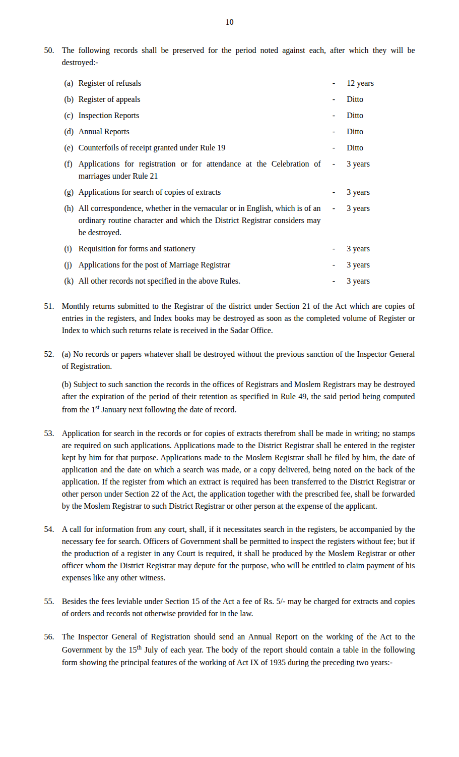10
50. The following records shall be preserved for the period noted against each, after which they will be destroyed:-
| (a) | Register of refusals | - | 12 years |
| (b) | Register of appeals | - | Ditto |
| (c) | Inspection Reports | - | Ditto |
| (d) | Annual Reports | - | Ditto |
| (e) | Counterfoils of receipt granted under Rule 19 | - | Ditto |
| (f) | Applications for registration or for attendance at the Celebration of marriages under Rule 21 | - | 3 years |
| (g) | Applications for search of copies of extracts | - | 3 years |
| (h) | All correspondence, whether in the vernacular or in English, which is of an ordinary routine character and which the District Registrar considers may be destroyed. | - | 3 years |
| (i) | Requisition for forms and stationery | - | 3 years |
| (j) | Applications for the post of Marriage Registrar | - | 3 years |
| (k) | All other records not specified in the above Rules. | - | 3 years |
51. Monthly returns submitted to the Registrar of the district under Section 21 of the Act which are copies of entries in the registers, and Index books may be destroyed as soon as the completed volume of Register or Index to which such returns relate is received in the Sadar Office.
52. (a) No records or papers whatever shall be destroyed without the previous sanction of the Inspector General of Registration. (b) Subject to such sanction the records in the offices of Registrars and Moslem Registrars may be destroyed after the expiration of the period of their retention as specified in Rule 49, the said period being computed from the 1st January next following the date of record.
53. Application for search in the records or for copies of extracts therefrom shall be made in writing; no stamps are required on such applications. Applications made to the District Registrar shall be entered in the register kept by him for that purpose. Applications made to the Moslem Registrar shall be filed by him, the date of application and the date on which a search was made, or a copy delivered, being noted on the back of the application. If the register from which an extract is required has been transferred to the District Registrar or other person under Section 22 of the Act, the application together with the prescribed fee, shall be forwarded by the Moslem Registrar to such District Registrar or other person at the expense of the applicant.
54. A call for information from any court, shall, if it necessitates search in the registers, be accompanied by the necessary fee for search. Officers of Government shall be permitted to inspect the registers without fee; but if the production of a register in any Court is required, it shall be produced by the Moslem Registrar or other officer whom the District Registrar may depute for the purpose, who will be entitled to claim payment of his expenses like any other witness.
55. Besides the fees leviable under Section 15 of the Act a fee of Rs. 5/- may be charged for extracts and copies of orders and records not otherwise provided for in the law.
56. The Inspector General of Registration should send an Annual Report on the working of the Act to the Government by the 15th July of each year. The body of the report should contain a table in the following form showing the principal features of the working of Act IX of 1935 during the preceding two years:-